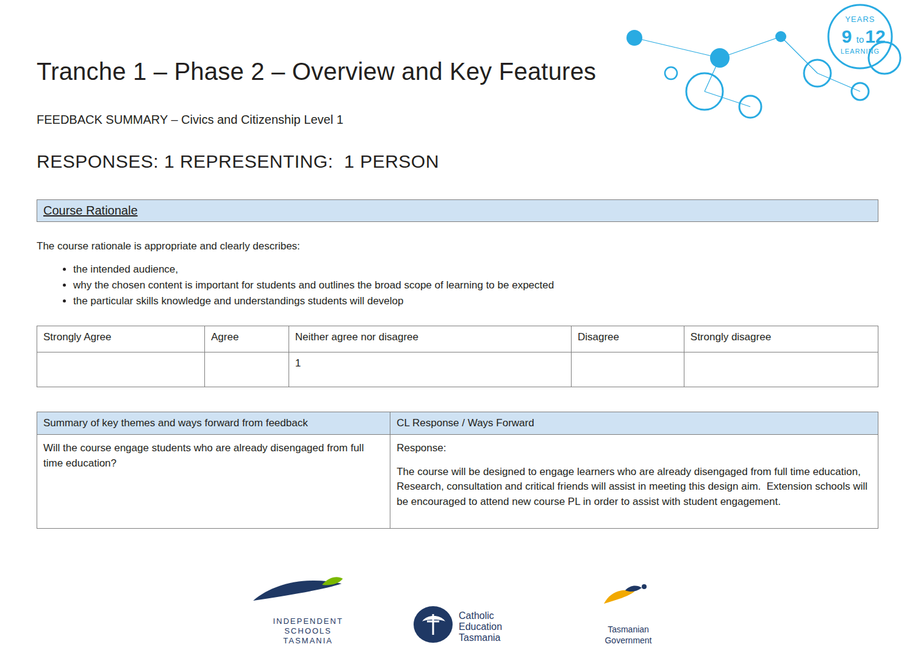YEARS 9 to 12 LEARNING
Tranche 1 – Phase 2 – Overview and Key Features
FEEDBACK SUMMARY – Civics and Citizenship Level 1
RESPONSES: 1 REPRESENTING: 1 PERSON
Course Rationale
The course rationale is appropriate and clearly describes:
the intended audience,
why the chosen content is important for students and outlines the broad scope of learning to be expected
the particular skills knowledge and understandings students will develop
| Strongly Agree | Agree | Neither agree nor disagree | Disagree | Strongly disagree |
| | | 1 | | |
| Summary of key themes and ways forward from feedback | CL Response / Ways Forward |
| --- | --- |
| Will the course engage students who are already disengaged from full time education? | Response: The course will be designed to engage learners who are already disengaged from full time education, Research, consultation and critical friends will assist in meeting this design aim. Extension schools will be encouraged to attend new course PL in order to assist with student engagement. |
INDEPENDENT
SCHOOLS
TASMANIA
Catholic Education Tasmania
Tasmanian
Government